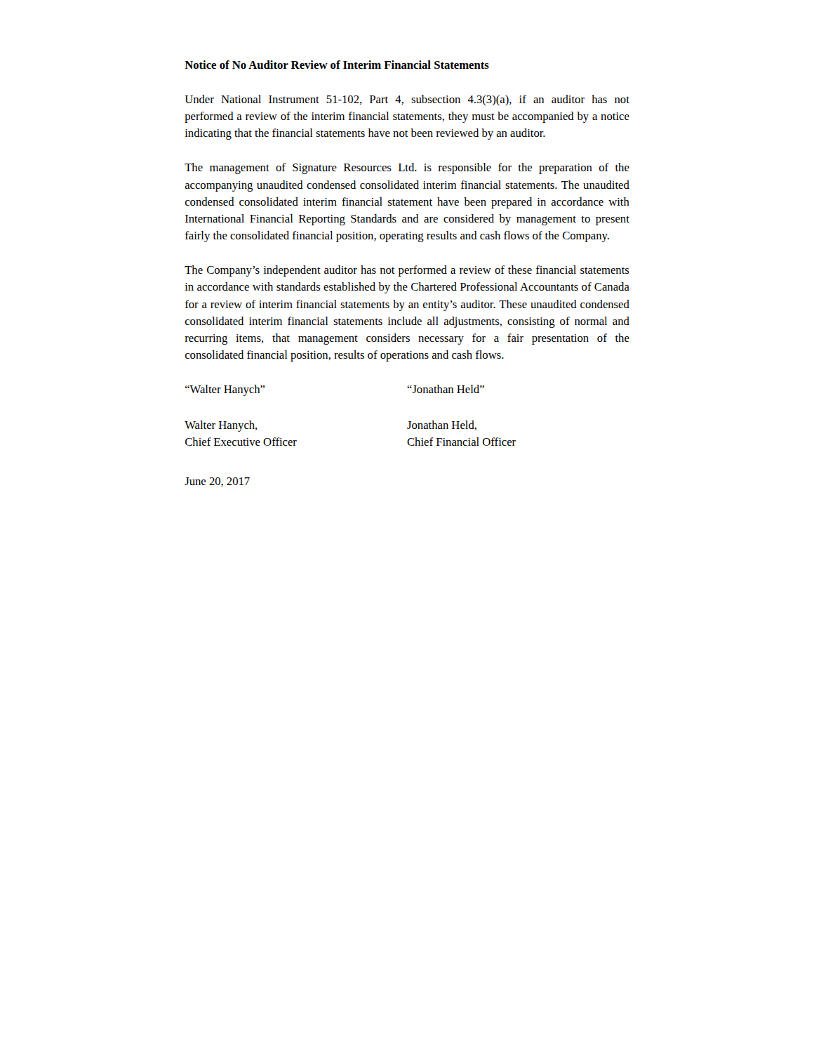Notice of No Auditor Review of Interim Financial Statements
Under National Instrument 51-102, Part 4, subsection 4.3(3)(a), if an auditor has not performed a review of the interim financial statements, they must be accompanied by a notice indicating that the financial statements have not been reviewed by an auditor.
The management of Signature Resources Ltd. is responsible for the preparation of the accompanying unaudited condensed consolidated interim financial statements. The unaudited condensed consolidated interim financial statement have been prepared in accordance with International Financial Reporting Standards and are considered by management to present fairly the consolidated financial position, operating results and cash flows of the Company.
The Company’s independent auditor has not performed a review of these financial statements in accordance with standards established by the Chartered Professional Accountants of Canada for a review of interim financial statements by an entity’s auditor. These unaudited condensed consolidated interim financial statements include all adjustments, consisting of normal and recurring items, that management considers necessary for a fair presentation of the consolidated financial position, results of operations and cash flows.
| “Walter Hanych” | “Jonathan Held” |
| Walter Hanych, Chief Executive Officer | Jonathan Held, Chief Financial Officer |
June 20, 2017